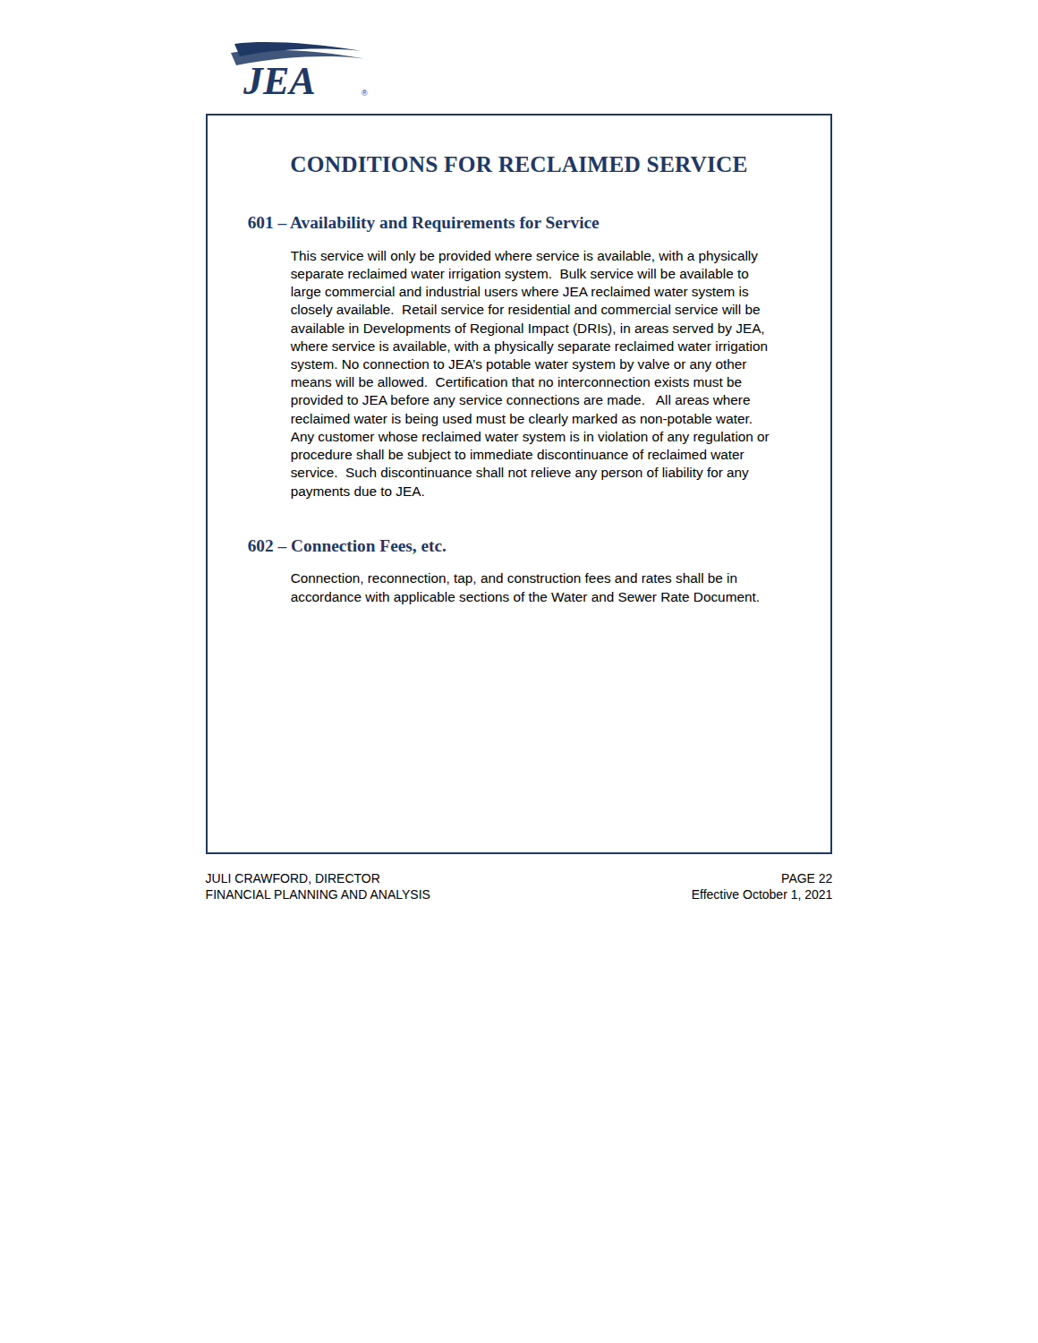JEA ®
CONDITIONS FOR RECLAIMED SERVICE
601 – Availability and Requirements for Service
This service will only be provided where service is available, with a physically separate reclaimed water irrigation system. Bulk service will be available to large commercial and industrial users where JEA reclaimed water system is closely available. Retail service for residential and commercial service will be available in Developments of Regional Impact (DRIs), in areas served by JEA, where service is available, with a physically separate reclaimed water irrigation system. No connection to JEA’s potable water system by valve or any other means will be allowed. Certification that no interconnection exists must be provided to JEA before any service connections are made. All areas where reclaimed water is being used must be clearly marked as non-potable water. Any customer whose reclaimed water system is in violation of any regulation or procedure shall be subject to immediate discontinuance of reclaimed water service. Such discontinuance shall not relieve any person of liability for any payments due to JEA.
602 – Connection Fees, etc.
Connection, reconnection, tap, and construction fees and rates shall be in accordance with applicable sections of the Water and Sewer Rate Document.
JULI CRAWFORD, DIRECTOR
FINANCIAL PLANNING AND ANALYSIS
PAGE 22
Effective October 1, 2021